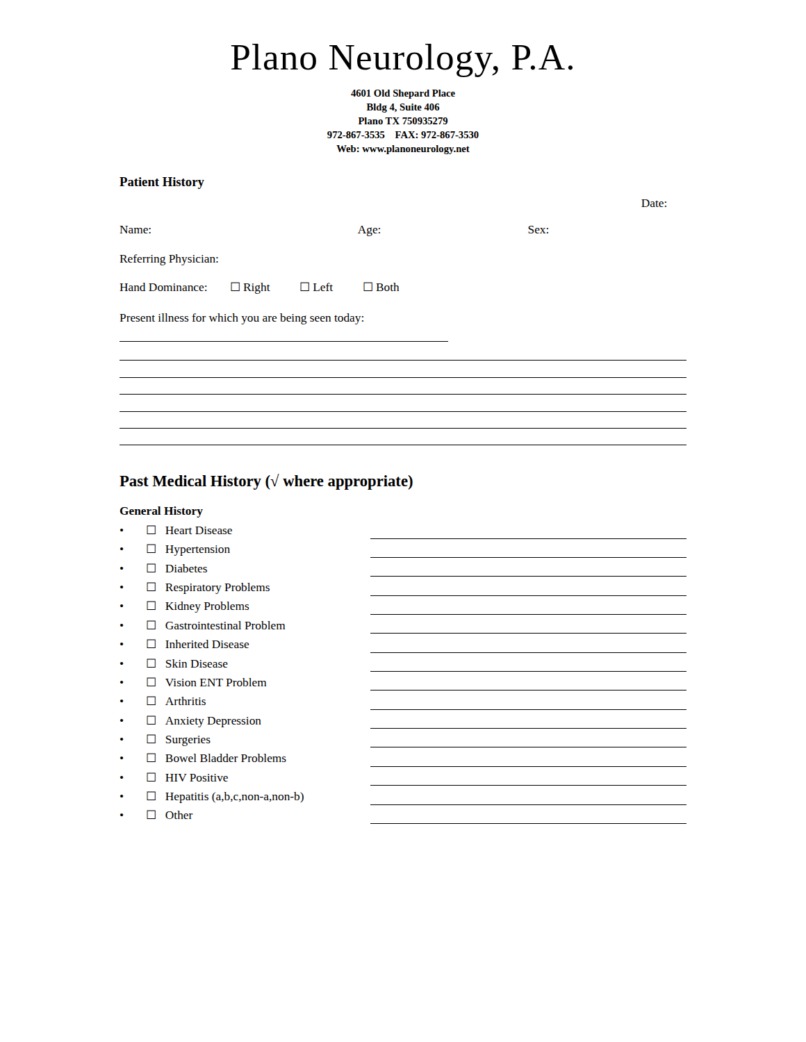Plano Neurology, P.A.
4601 Old Shepard Place
Bldg 4, Suite 406
Plano TX 750935279
972-867-3535 FAX: 972-867-3530
Web: www.planoneurology.net
Patient History
Date:
Name:
Age:
Sex:
Referring Physician:
Hand Dominance: ☐ Right ☐ Left ☐ Both
Present illness for which you are being seen today:
Past Medical History (√ where appropriate)
General History
•☐Heart Disease
•☐Hypertension
•☐Diabetes
•☐Respiratory Problems
•☐Kidney Problems
•☐Gastrointestinal Problem
•☐Inherited Disease
•☐Skin Disease
•☐Vision ENT Problem
•☐Arthritis
•☐Anxiety Depression
•☐Surgeries
•☐Bowel Bladder Problems
•☐HIV Positive
•☐Hepatitis (a,b,c,non-a,non-b)
•☐Other